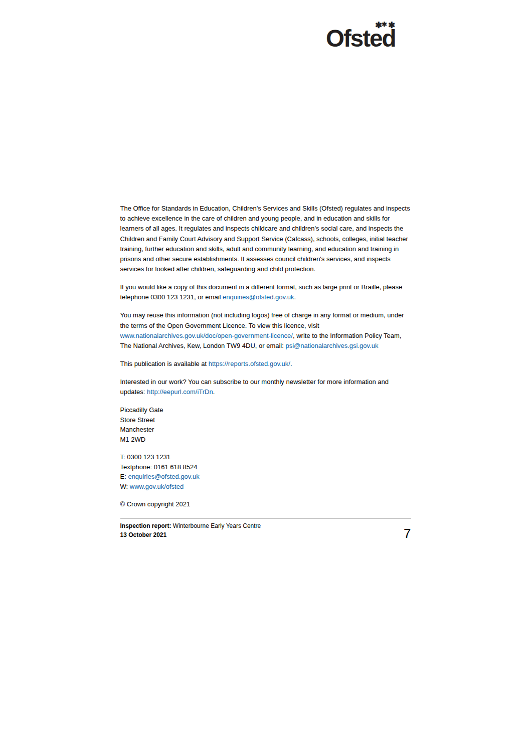The Office for Standards in Education, Children's Services and Skills (Ofsted) regulates and inspects to achieve excellence in the care of children and young people, and in education and skills for learners of all ages. It regulates and inspects childcare and children's social care, and inspects the Children and Family Court Advisory and Support Service (Cafcass), schools, colleges, initial teacher training, further education and skills, adult and community learning, and education and training in prisons and other secure establishments. It assesses council children's services, and inspects services for looked after children, safeguarding and child protection.
If you would like a copy of this document in a different format, such as large print or Braille, please telephone 0300 123 1231, or email enquiries@ofsted.gov.uk.
You may reuse this information (not including logos) free of charge in any format or medium, under the terms of the Open Government Licence. To view this licence, visit www.nationalarchives.gov.uk/doc/open-government-licence/, write to the Information Policy Team, The National Archives, Kew, London TW9 4DU, or email: psi@nationalarchives.gsi.gov.uk
This publication is available at https://reports.ofsted.gov.uk/.
Interested in our work? You can subscribe to our monthly newsletter for more information and updates: http://eepurl.com/iTrDn.
Piccadilly Gate
Store Street
Manchester
M1 2WD
T: 0300 123 1231
Textphone: 0161 618 8524
E: enquiries@ofsted.gov.uk
W: www.gov.uk/ofsted
© Crown copyright 2021
Inspection report: Winterbourne Early Years Centre
13 October 2021
7